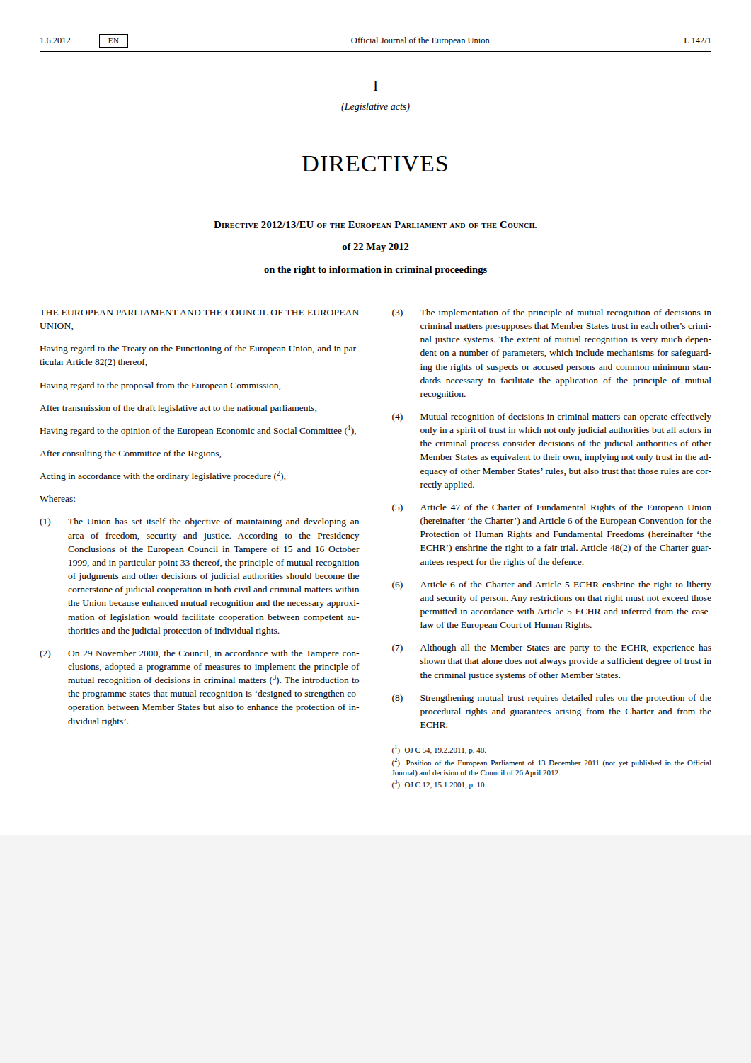1.6.2012 EN Official Journal of the European Union L 142/1
I
(Legislative acts)
DIRECTIVES
Directive 2012/13/EU of the European Parliament and of the Council
of 22 May 2012
on the right to information in criminal proceedings
THE EUROPEAN PARLIAMENT AND THE COUNCIL OF THE EUROPEAN UNION,
Having regard to the Treaty on the Functioning of the European Union, and in particular Article 82(2) thereof,
Having regard to the proposal from the European Commission,
After transmission of the draft legislative act to the national parliaments,
Having regard to the opinion of the European Economic and Social Committee (1),
After consulting the Committee of the Regions,
Acting in accordance with the ordinary legislative procedure (2),
Whereas:
(1)
The Union has set itself the objective of maintaining and developing an area of freedom, security and justice. According to the Presidency Conclusions of the European Council in Tampere of 15 and 16 October 1999, and in particular point 33 thereof, the principle of mutual recognition of judgments and other decisions of judicial authorities should become the cornerstone of judicial cooperation in both civil and criminal matters within the Union because enhanced mutual recognition and the necessary approximation of legislation would facilitate cooperation between competent authorities and the judicial protection of individual rights.
(2)
On 29 November 2000, the Council, in accordance with the Tampere conclusions, adopted a programme of measures to implement the principle of mutual recognition of decisions in criminal matters (3). The introduction to the programme states that mutual recognition is ‘designed to strengthen cooperation between Member States but also to enhance the protection of individual rights’.
(3)
The implementation of the principle of mutual recognition of decisions in criminal matters presupposes that Member States trust in each other's criminal justice systems. The extent of mutual recognition is very much dependent on a number of parameters, which include mechanisms for safeguarding the rights of suspects or accused persons and common minimum standards necessary to facilitate the application of the principle of mutual recognition.
(4)
Mutual recognition of decisions in criminal matters can operate effectively only in a spirit of trust in which not only judicial authorities but all actors in the criminal process consider decisions of the judicial authorities of other Member States as equivalent to their own, implying not only trust in the adequacy of other Member States’ rules, but also trust that those rules are correctly applied.
(5)
Article 47 of the Charter of Fundamental Rights of the European Union (hereinafter ‘the Charter’) and Article 6 of the European Convention for the Protection of Human Rights and Fundamental Freedoms (hereinafter ‘the ECHR’) enshrine the right to a fair trial. Article 48(2) of the Charter guarantees respect for the rights of the defence.
(6)
Article 6 of the Charter and Article 5 ECHR enshrine the right to liberty and security of person. Any restrictions on that right must not exceed those permitted in accordance with Article 5 ECHR and inferred from the case-law of the European Court of Human Rights.
(7)
Although all the Member States are party to the ECHR, experience has shown that that alone does not always provide a sufficient degree of trust in the criminal justice systems of other Member States.
(8)
Strengthening mutual trust requires detailed rules on the protection of the procedural rights and guarantees arising from the Charter and from the ECHR.
(1) OJ C 54, 19.2.2011, p. 48.
(2) Position of the European Parliament of 13 December 2011 (not yet published in the Official Journal) and decision of the Council of 26 April 2012.
(3) OJ C 12, 15.1.2001, p. 10.